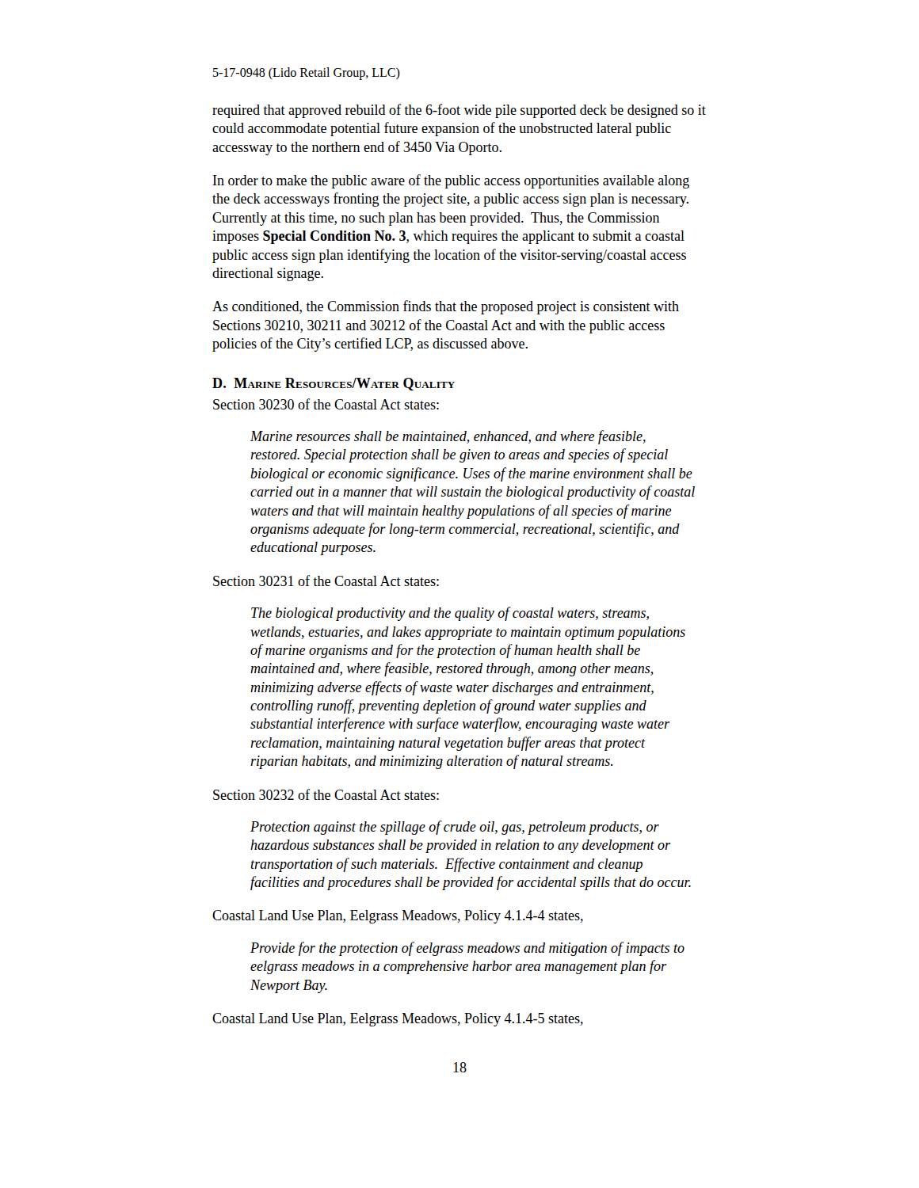5-17-0948 (Lido Retail Group, LLC)
required that approved rebuild of the 6-foot wide pile supported deck be designed so it could accommodate potential future expansion of the unobstructed lateral public accessway to the northern end of 3450 Via Oporto.
In order to make the public aware of the public access opportunities available along the deck accessways fronting the project site, a public access sign plan is necessary. Currently at this time, no such plan has been provided. Thus, the Commission imposes Special Condition No. 3, which requires the applicant to submit a coastal public access sign plan identifying the location of the visitor-serving/coastal access directional signage.
As conditioned, the Commission finds that the proposed project is consistent with Sections 30210, 30211 and 30212 of the Coastal Act and with the public access policies of the City’s certified LCP, as discussed above.
D. Marine Resources/Water Quality
Section 30230 of the Coastal Act states:
Marine resources shall be maintained, enhanced, and where feasible, restored. Special protection shall be given to areas and species of special biological or economic significance. Uses of the marine environment shall be carried out in a manner that will sustain the biological productivity of coastal waters and that will maintain healthy populations of all species of marine organisms adequate for long-term commercial, recreational, scientific, and educational purposes.
Section 30231 of the Coastal Act states:
The biological productivity and the quality of coastal waters, streams, wetlands, estuaries, and lakes appropriate to maintain optimum populations of marine organisms and for the protection of human health shall be maintained and, where feasible, restored through, among other means, minimizing adverse effects of waste water discharges and entrainment, controlling runoff, preventing depletion of ground water supplies and substantial interference with surface waterflow, encouraging waste water reclamation, maintaining natural vegetation buffer areas that protect riparian habitats, and minimizing alteration of natural streams.
Section 30232 of the Coastal Act states:
Protection against the spillage of crude oil, gas, petroleum products, or hazardous substances shall be provided in relation to any development or transportation of such materials. Effective containment and cleanup facilities and procedures shall be provided for accidental spills that do occur.
Coastal Land Use Plan, Eelgrass Meadows, Policy 4.1.4-4 states,
Provide for the protection of eelgrass meadows and mitigation of impacts to eelgrass meadows in a comprehensive harbor area management plan for Newport Bay.
Coastal Land Use Plan, Eelgrass Meadows, Policy 4.1.4-5 states,
18